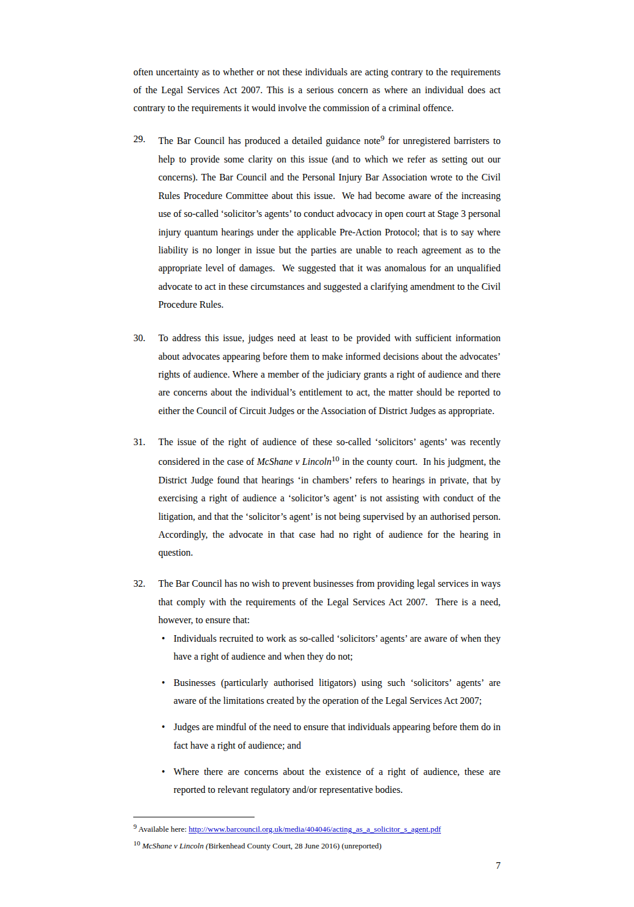often uncertainty as to whether or not these individuals are acting contrary to the requirements of the Legal Services Act 2007. This is a serious concern as where an individual does act contrary to the requirements it would involve the commission of a criminal offence.
29.
The Bar Council has produced a detailed guidance note9 for unregistered barristers to help to provide some clarity on this issue (and to which we refer as setting out our concerns). The Bar Council and the Personal Injury Bar Association wrote to the Civil Rules Procedure Committee about this issue. We had become aware of the increasing use of so-called ‘solicitor’s agents’ to conduct advocacy in open court at Stage 3 personal injury quantum hearings under the applicable Pre-Action Protocol; that is to say where liability is no longer in issue but the parties are unable to reach agreement as to the appropriate level of damages. We suggested that it was anomalous for an unqualified advocate to act in these circumstances and suggested a clarifying amendment to the Civil Procedure Rules.
30.
To address this issue, judges need at least to be provided with sufficient information about advocates appearing before them to make informed decisions about the advocates’ rights of audience. Where a member of the judiciary grants a right of audience and there are concerns about the individual’s entitlement to act, the matter should be reported to either the Council of Circuit Judges or the Association of District Judges as appropriate.
31.
The issue of the right of audience of these so-called ‘solicitors’ agents’ was recently considered in the case of McShane v Lincoln10 in the county court. In his judgment, the District Judge found that hearings ‘in chambers’ refers to hearings in private, that by exercising a right of audience a ‘solicitor’s agent’ is not assisting with conduct of the litigation, and that the ‘solicitor’s agent’ is not being supervised by an authorised person. Accordingly, the advocate in that case had no right of audience for the hearing in question.
32.
The Bar Council has no wish to prevent businesses from providing legal services in ways that comply with the requirements of the Legal Services Act 2007. There is a need, however, to ensure that:
Individuals recruited to work as so-called ‘solicitors’ agents’ are aware of when they have a right of audience and when they do not;
Businesses (particularly authorised litigators) using such ‘solicitors’ agents’ are aware of the limitations created by the operation of the Legal Services Act 2007;
Judges are mindful of the need to ensure that individuals appearing before them do in fact have a right of audience; and
Where there are concerns about the existence of a right of audience, these are reported to relevant regulatory and/or representative bodies.
9 Available here: http://www.barcouncil.org.uk/media/404046/acting_as_a_solicitor_s_agent.pdf
10 McShane v Lincoln (Birkenhead County Court, 28 June 2016) (unreported)
7